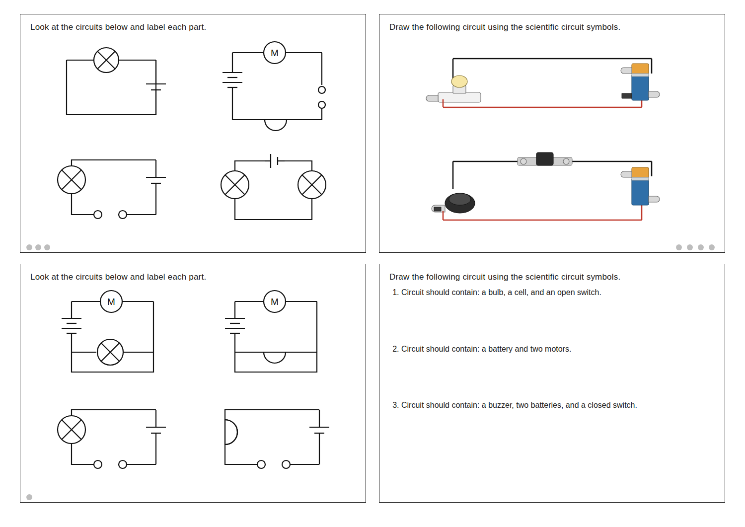Look at the circuits below and label each part.
M
Draw the following circuit using the scientific circuit symbols.
Look at the circuits below and label each part.
M
M
Draw the following circuit using the scientific circuit symbols.
Circuit should contain: a bulb, a cell, and an open switch.
Circuit should contain: a battery and two motors.
Circuit should contain: a buzzer, two batteries, and a closed switch.